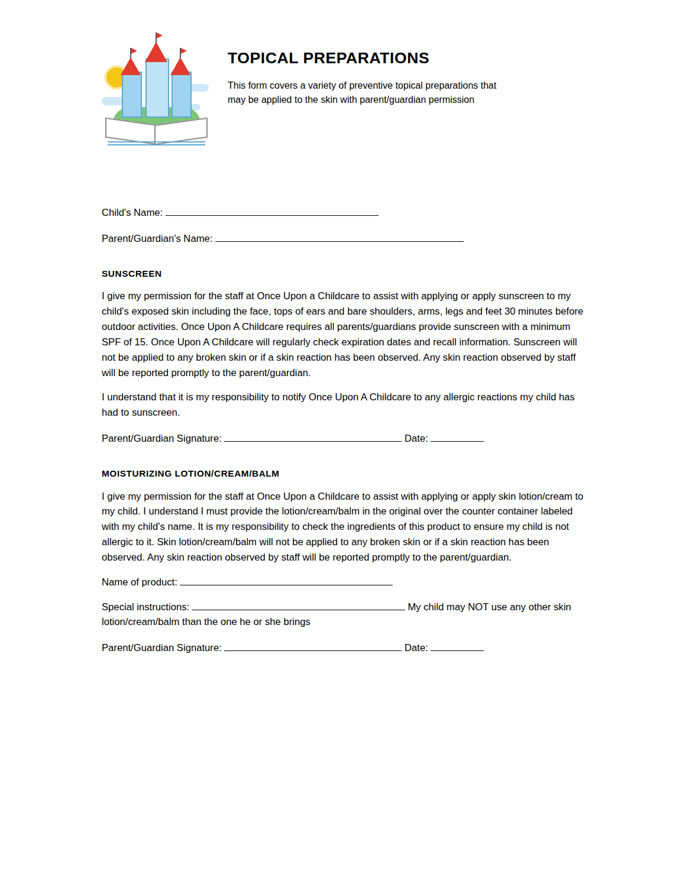TOPICAL PREPARATIONS
This form covers a variety of preventive topical preparations that may be applied to the skin with parent/guardian permission
Child's Name:
Parent/Guardian's Name:
SUNSCREEN
I give my permission for the staff at Once Upon a Childcare to assist with applying or apply sunscreen to my child's exposed skin including the face, tops of ears and bare shoulders, arms, legs and feet 30 minutes before outdoor activities. Once Upon A Childcare requires all parents/guardians provide sunscreen with a minimum SPF of 15. Once Upon A Childcare will regularly check expiration dates and recall information. Sunscreen will not be applied to any broken skin or if a skin reaction has been observed. Any skin reaction observed by staff will be reported promptly to the parent/guardian.
I understand that it is my responsibility to notify Once Upon A Childcare to any allergic reactions my child has had to sunscreen.
Parent/Guardian Signature: Date:
MOISTURIZING LOTION/CREAM/BALM
I give my permission for the staff at Once Upon a Childcare to assist with applying or apply skin lotion/cream to my child. I understand I must provide the lotion/cream/balm in the original over the counter container labeled with my child's name. It is my responsibility to check the ingredients of this product to ensure my child is not allergic to it. Skin lotion/cream/balm will not be applied to any broken skin or if a skin reaction has been observed. Any skin reaction observed by staff will be reported promptly to the parent/guardian.
Name of product:
Special instructions: My child may NOT use any other skin lotion/cream/balm than the one he or she brings
Parent/Guardian Signature: Date: